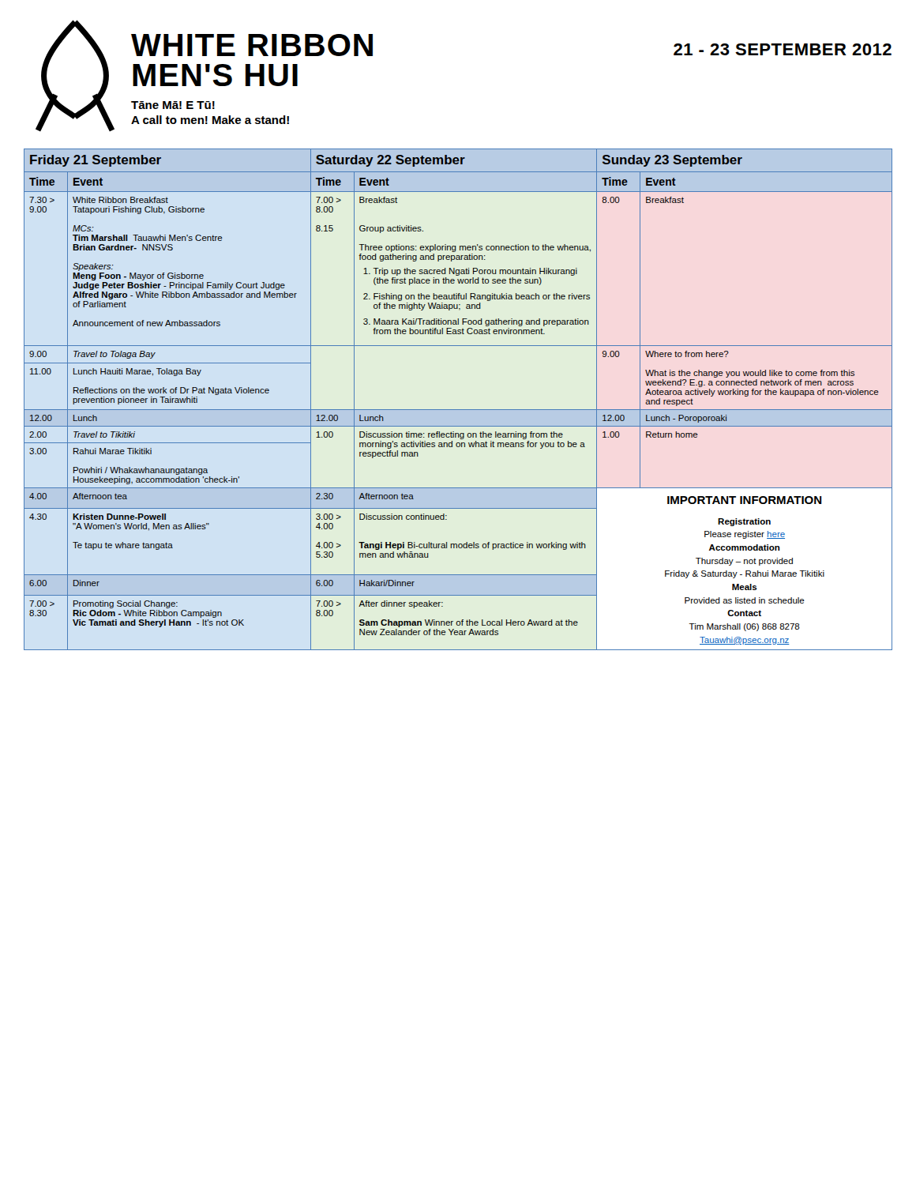WHITE RIBBON
MEN'S HUI
Tāne Mā! E Tū!
A call to men! Make a stand!
21 - 23 SEPTEMBER 2012
| Friday 21 September | Saturday 22 September | Sunday 23 September |
| Time | Event | Time | Event | Time | Event |
| 7.30 > 9.00 | White Ribbon Breakfast Tatapouri Fishing Club, Gisborne MCs: Tim Marshall Tauawhi Men's Centre Brian Gardner- NNSVS Speakers: Meng Foon - Mayor of Gisborne Judge Peter Boshier - Principal Family Court Judge Alfred Ngaro - White Ribbon Ambassador and Member of Parliament Announcement of new Ambassadors | 7.00 > 8.00 8.15 | Breakfast Group activities. Three options: exploring men's connection to the whenua, food gathering and preparation: Trip up the sacred Ngati Porou mountain Hikurangi (the first place in the world to see the sun) Fishing on the beautiful Rangitukia beach or the rivers of the mighty Waiapu; and Maara Kai/Traditional Food gathering and preparation from the bountiful East Coast environment. | 8.00 | Breakfast |
| 9.00 | Travel to Tolaga Bay | | | 9.00 | Where to from here? What is the change you would like to come from this weekend? E.g. a connected network of men across Aotearoa actively working for the kaupapa of non-violence and respect |
| 11.00 | Lunch Hauiti Marae, Tolaga Bay Reflections on the work of Dr Pat Ngata Violence prevention pioneer in Tairawhiti |
| 12.00 | Lunch | 12.00 | Lunch | 12.00 | Lunch - Poroporoaki |
| 2.00 | Travel to Tikitiki | 1.00 | Discussion time: reflecting on the learning from the morning's activities and on what it means for you to be a respectful man | 1.00 | Return home |
| 3.00 | Rahui Marae Tikitiki Powhiri / Whakawhanaungatanga Housekeeping, accommodation 'check-in' |
| 4.00 | Afternoon tea | 2.30 | Afternoon tea | IMPORTANT INFORMATION Registration Please register here Accommodation Thursday – not provided Friday & Saturday - Rahui Marae Tikitiki Meals Provided as listed in schedule Contact Tim Marshall (06) 868 8278 Tauawhi@psec.org.nz |
| 4.30 | Kristen Dunne-Powell "A Women's World, Men as Allies" Te tapu te whare tangata | 3.00 > 4.00 4.00 > 5.30 | Discussion continued: Tangi Hepi Bi-cultural models of practice in working with men and whānau |
| 6.00 | Dinner | 6.00 | Hakari/Dinner |
| 7.00 > 8.30 | Promoting Social Change: Ric Odom - White Ribbon Campaign Vic Tamati and Sheryl Hann - It's not OK | 7.00 > 8.00 | After dinner speaker: Sam Chapman Winner of the Local Hero Award at the New Zealander of the Year Awards |